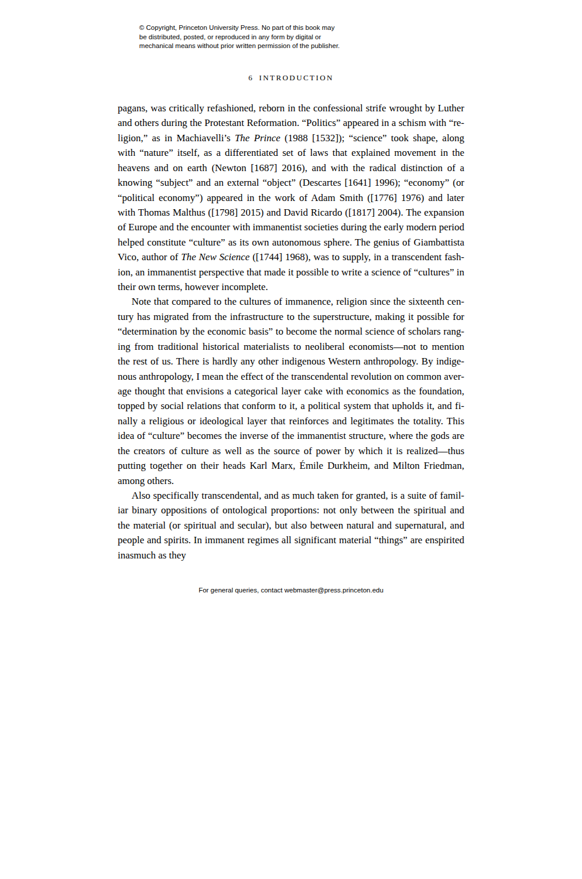© Copyright, Princeton University Press. No part of this book may be distributed, posted, or reproduced in any form by digital or mechanical means without prior written permission of the publisher.
6 Introduction
pagans, was critically refashioned, reborn in the confessional strife wrought by Luther and others during the Protestant Reformation. “Politics” appeared in a schism with “religion,” as in Machiavelli’s The Prince (1988 [1532]); “science” took shape, along with “nature” itself, as a differentiated set of laws that explained movement in the heavens and on earth (Newton [1687] 2016), and with the radical distinction of a knowing “subject” and an external “object” (Descartes [1641] 1996); “economy” (or “political economy”) appeared in the work of Adam Smith ([1776] 1976) and later with Thomas Malthus ([1798] 2015) and David Ricardo ([1817] 2004). The expansion of Europe and the encounter with immanentist societies during the early modern period helped constitute “culture” as its own autonomous sphere. The genius of Giambattista Vico, author of The New Science ([1744] 1968), was to supply, in a transcendent fashion, an immanentist perspective that made it possible to write a science of “cultures” in their own terms, however incomplete.
Note that compared to the cultures of immanence, religion since the sixteenth century has migrated from the infrastructure to the superstructure, making it possible for “determination by the economic basis” to become the normal science of scholars ranging from traditional historical materialists to neoliberal economists—not to mention the rest of us. There is hardly any other indigenous Western anthropology. By indigenous anthropology, I mean the effect of the transcendental revolution on common average thought that envisions a categorical layer cake with economics as the foundation, topped by social relations that conform to it, a political system that upholds it, and finally a religious or ideological layer that reinforces and legitimates the totality. This idea of “culture” becomes the inverse of the immanentist structure, where the gods are the creators of culture as well as the source of power by which it is realized—thus putting together on their heads Karl Marx, Émile Durkheim, and Milton Friedman, among others.
Also specifically transcendental, and as much taken for granted, is a suite of familiar binary oppositions of ontological proportions: not only between the spiritual and the material (or spiritual and secular), but also between natural and supernatural, and people and spirits. In immanent regimes all significant material “things” are enspirited inasmuch as they
For general queries, contact webmaster@press.princeton.edu